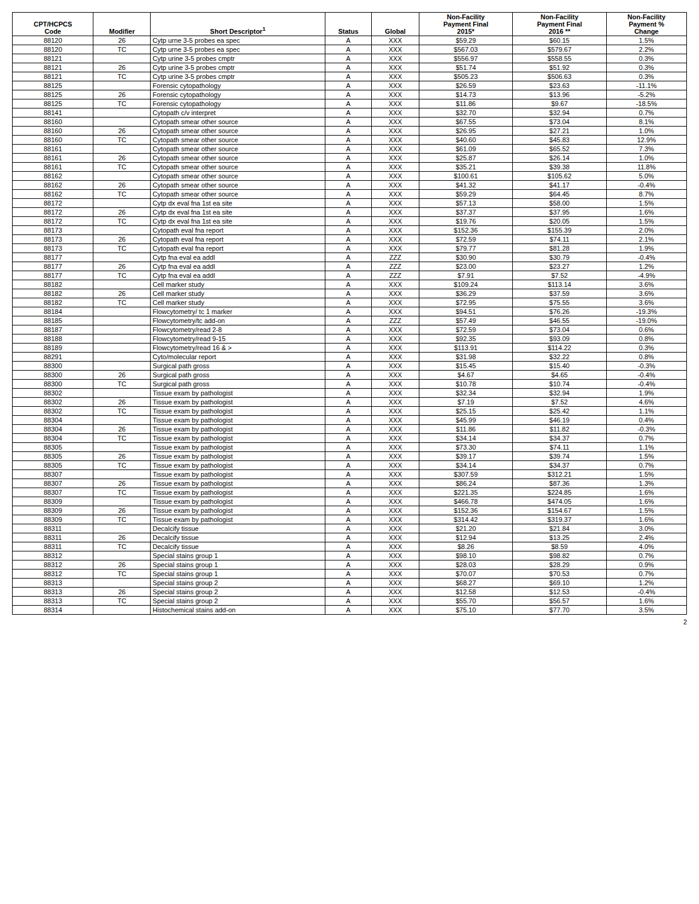| CPT/HCPCS Code | Modifier | Short Descriptor 1 | Status | Global | Non-Facility Payment Final 2015* | Non-Facility Payment Final 2016 ** | Non-Facility Payment % Change |
| --- | --- | --- | --- | --- | --- | --- | --- |
| 88120 | 26 | Cytp urne 3-5 probes ea spec | A | XXX | $59.29 | $60.15 | 1.5% |
| 88120 | TC | Cytp urne 3-5 probes ea spec | A | XXX | $567.03 | $579.67 | 2.2% |
| 88121 | | Cytp urine 3-5 probes cmptr | A | XXX | $556.97 | $558.55 | 0.3% |
| 88121 | 26 | Cytp urine 3-5 probes cmptr | A | XXX | $51.74 | $51.92 | 0.3% |
| 88121 | TC | Cytp urine 3-5 probes cmptr | A | XXX | $505.23 | $506.63 | 0.3% |
| 88125 | | Forensic cytopathology | A | XXX | $26.59 | $23.63 | -11.1% |
| 88125 | 26 | Forensic cytopathology | A | XXX | $14.73 | $13.96 | -5.2% |
| 88125 | TC | Forensic cytopathology | A | XXX | $11.86 | $9.67 | -18.5% |
| 88141 | | Cytopath c/v interpret | A | XXX | $32.70 | $32.94 | 0.7% |
| 88160 | | Cytopath smear other source | A | XXX | $67.55 | $73.04 | 8.1% |
| 88160 | 26 | Cytopath smear other source | A | XXX | $26.95 | $27.21 | 1.0% |
| 88160 | TC | Cytopath smear other source | A | XXX | $40.60 | $45.83 | 12.9% |
| 88161 | | Cytopath smear other source | A | XXX | $61.09 | $65.52 | 7.3% |
| 88161 | 26 | Cytopath smear other source | A | XXX | $25.87 | $26.14 | 1.0% |
| 88161 | TC | Cytopath smear other source | A | XXX | $35.21 | $39.38 | 11.8% |
| 88162 | | Cytopath smear other source | A | XXX | $100.61 | $105.62 | 5.0% |
| 88162 | 26 | Cytopath smear other source | A | XXX | $41.32 | $41.17 | -0.4% |
| 88162 | TC | Cytopath smear other source | A | XXX | $59.29 | $64.45 | 8.7% |
| 88172 | | Cytp dx eval fna 1st ea site | A | XXX | $57.13 | $58.00 | 1.5% |
| 88172 | 26 | Cytp dx eval fna 1st ea site | A | XXX | $37.37 | $37.95 | 1.6% |
| 88172 | TC | Cytp dx eval fna 1st ea site | A | XXX | $19.76 | $20.05 | 1.5% |
| 88173 | | Cytopath eval fna report | A | XXX | $152.36 | $155.39 | 2.0% |
| 88173 | 26 | Cytopath eval fna report | A | XXX | $72.59 | $74.11 | 2.1% |
| 88173 | TC | Cytopath eval fna report | A | XXX | $79.77 | $81.28 | 1.9% |
| 88177 | | Cytp fna eval ea addl | A | ZZZ | $30.90 | $30.79 | -0.4% |
| 88177 | 26 | Cytp fna eval ea addl | A | ZZZ | $23.00 | $23.27 | 1.2% |
| 88177 | TC | Cytp fna eval ea addl | A | ZZZ | $7.91 | $7.52 | -4.9% |
| 88182 | | Cell marker study | A | XXX | $109.24 | $113.14 | 3.6% |
| 88182 | 26 | Cell marker study | A | XXX | $36.29 | $37.59 | 3.6% |
| 88182 | TC | Cell marker study | A | XXX | $72.95 | $75.55 | 3.6% |
| 88184 | | Flowcytometry/ tc 1 marker | A | XXX | $94.51 | $76.26 | -19.3% |
| 88185 | | Flowcytometry/tc add-on | A | ZZZ | $57.49 | $46.55 | -19.0% |
| 88187 | | Flowcytometry/read 2-8 | A | XXX | $72.59 | $73.04 | 0.6% |
| 88188 | | Flowcytometry/read 9-15 | A | XXX | $92.35 | $93.09 | 0.8% |
| 88189 | | Flowcytometry/read 16 & > | A | XXX | $113.91 | $114.22 | 0.3% |
| 88291 | | Cyto/molecular report | A | XXX | $31.98 | $32.22 | 0.8% |
| 88300 | | Surgical path gross | A | XXX | $15.45 | $15.40 | -0.3% |
| 88300 | 26 | Surgical path gross | A | XXX | $4.67 | $4.65 | -0.4% |
| 88300 | TC | Surgical path gross | A | XXX | $10.78 | $10.74 | -0.4% |
| 88302 | | Tissue exam by pathologist | A | XXX | $32.34 | $32.94 | 1.9% |
| 88302 | 26 | Tissue exam by pathologist | A | XXX | $7.19 | $7.52 | 4.6% |
| 88302 | TC | Tissue exam by pathologist | A | XXX | $25.15 | $25.42 | 1.1% |
| 88304 | | Tissue exam by pathologist | A | XXX | $45.99 | $46.19 | 0.4% |
| 88304 | 26 | Tissue exam by pathologist | A | XXX | $11.86 | $11.82 | -0.3% |
| 88304 | TC | Tissue exam by pathologist | A | XXX | $34.14 | $34.37 | 0.7% |
| 88305 | | Tissue exam by pathologist | A | XXX | $73.30 | $74.11 | 1.1% |
| 88305 | 26 | Tissue exam by pathologist | A | XXX | $39.17 | $39.74 | 1.5% |
| 88305 | TC | Tissue exam by pathologist | A | XXX | $34.14 | $34.37 | 0.7% |
| 88307 | | Tissue exam by pathologist | A | XXX | $307.59 | $312.21 | 1.5% |
| 88307 | 26 | Tissue exam by pathologist | A | XXX | $86.24 | $87.36 | 1.3% |
| 88307 | TC | Tissue exam by pathologist | A | XXX | $221.35 | $224.85 | 1.6% |
| 88309 | | Tissue exam by pathologist | A | XXX | $466.78 | $474.05 | 1.6% |
| 88309 | 26 | Tissue exam by pathologist | A | XXX | $152.36 | $154.67 | 1.5% |
| 88309 | TC | Tissue exam by pathologist | A | XXX | $314.42 | $319.37 | 1.6% |
| 88311 | | Decalcify tissue | A | XXX | $21.20 | $21.84 | 3.0% |
| 88311 | 26 | Decalcify tissue | A | XXX | $12.94 | $13.25 | 2.4% |
| 88311 | TC | Decalcify tissue | A | XXX | $8.26 | $8.59 | 4.0% |
| 88312 | | Special stains group 1 | A | XXX | $98.10 | $98.82 | 0.7% |
| 88312 | 26 | Special stains group 1 | A | XXX | $28.03 | $28.29 | 0.9% |
| 88312 | TC | Special stains group 1 | A | XXX | $70.07 | $70.53 | 0.7% |
| 88313 | | Special stains group 2 | A | XXX | $68.27 | $69.10 | 1.2% |
| 88313 | 26 | Special stains group 2 | A | XXX | $12.58 | $12.53 | -0.4% |
| 88313 | TC | Special stains group 2 | A | XXX | $55.70 | $56.57 | 1.6% |
| 88314 | | Histochemical stains add-on | A | XXX | $75.10 | $77.70 | 3.5% |
2